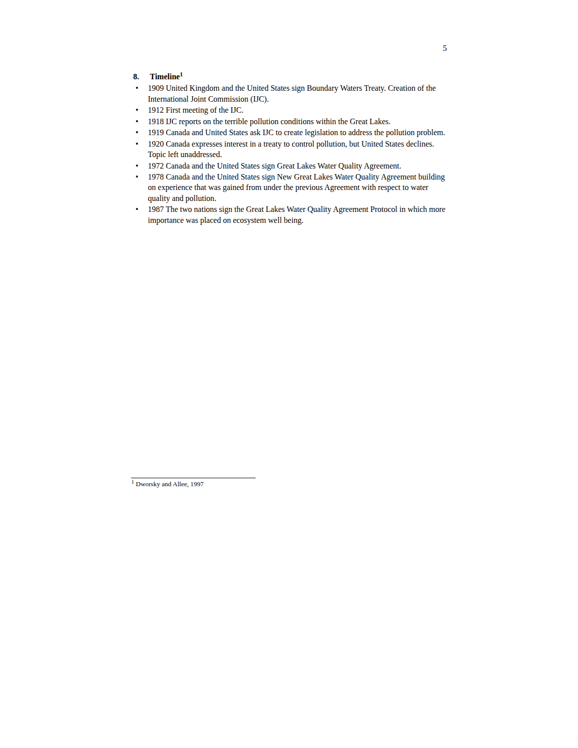5
8. Timeline1
1909 United Kingdom and the United States sign Boundary Waters Treaty. Creation of the International Joint Commission (IJC).
1912 First meeting of the IJC.
1918 IJC reports on the terrible pollution conditions within the Great Lakes.
1919 Canada and United States ask IJC to create legislation to address the pollution problem.
1920 Canada expresses interest in a treaty to control pollution, but United States declines. Topic left unaddressed.
1972 Canada and the United States sign Great Lakes Water Quality Agreement.
1978 Canada and the United States sign New Great Lakes Water Quality Agreement building on experience that was gained from under the previous Agreement with respect to water quality and pollution.
1987 The two nations sign the Great Lakes Water Quality Agreement Protocol in which more importance was placed on ecosystem well being.
1 Dworsky and Allee, 1997